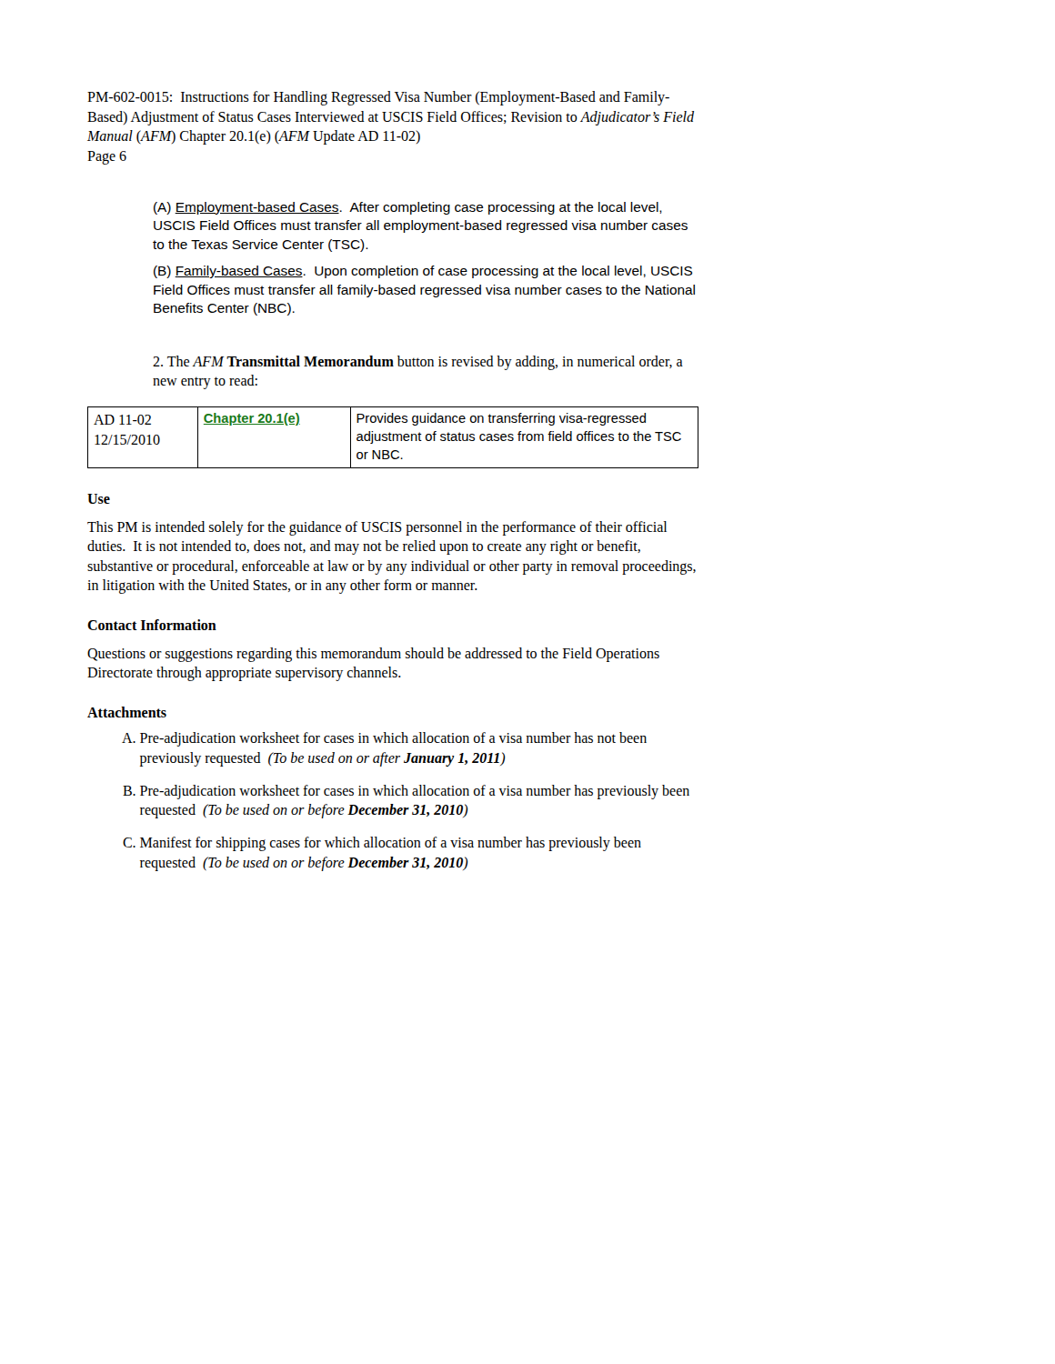PM-602-0015: Instructions for Handling Regressed Visa Number (Employment-Based and Family-Based) Adjustment of Status Cases Interviewed at USCIS Field Offices; Revision to Adjudicator’s Field Manual (AFM) Chapter 20.1(e) (AFM Update AD 11-02)
Page 6
(A) Employment-based Cases. After completing case processing at the local level, USCIS Field Offices must transfer all employment-based regressed visa number cases to the Texas Service Center (TSC).
(B) Family-based Cases. Upon completion of case processing at the local level, USCIS Field Offices must transfer all family-based regressed visa number cases to the National Benefits Center (NBC).
2. The AFM Transmittal Memorandum button is revised by adding, in numerical order, a new entry to read:
| AD 11-02 12/15/2010 | Chapter 20.1(e) | Provides guidance on transferring visa-regressed adjustment of status cases from field offices to the TSC or NBC. |
Use
This PM is intended solely for the guidance of USCIS personnel in the performance of their official duties. It is not intended to, does not, and may not be relied upon to create any right or benefit, substantive or procedural, enforceable at law or by any individual or other party in removal proceedings, in litigation with the United States, or in any other form or manner.
Contact Information
Questions or suggestions regarding this memorandum should be addressed to the Field Operations Directorate through appropriate supervisory channels.
Attachments
Pre-adjudication worksheet for cases in which allocation of a visa number has not been previously requested (To be used on or after January 1, 2011)
Pre-adjudication worksheet for cases in which allocation of a visa number has previously been requested (To be used on or before December 31, 2010)
Manifest for shipping cases for which allocation of a visa number has previously been requested (To be used on or before December 31, 2010)